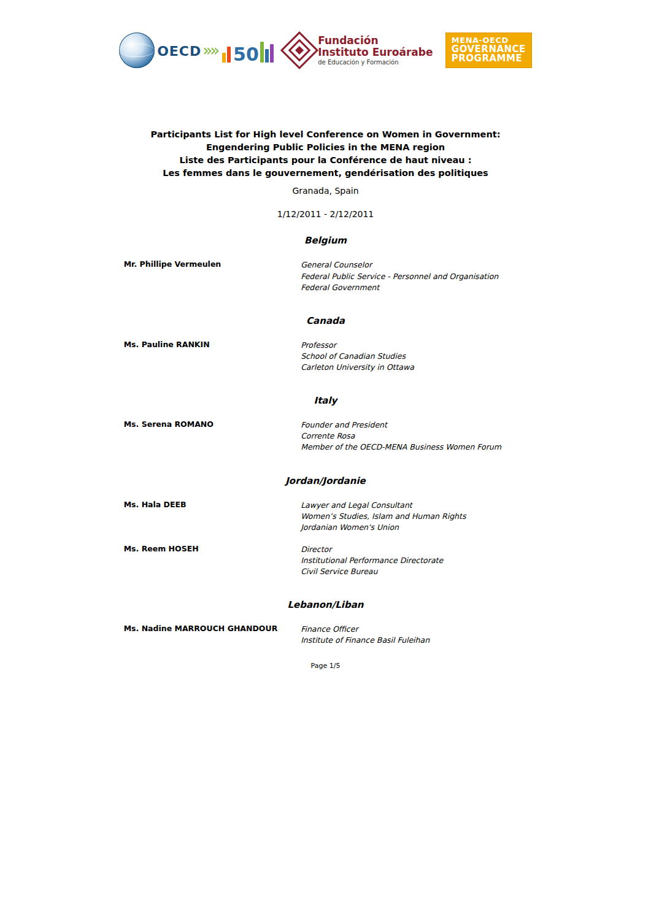OECD»»
50
Fundación
Instituto Euroárabe
de Educación y Formación
MENA-OECD
GOVERNANCE
PROGRAMME
Participants List for High level Conference on Women in Government:
Engendering Public Policies in the MENA region
Liste des Participants pour la Conférence de haut niveau :
Les femmes dans le gouvernement, gendérisation des politiques
Granada, Spain
1/12/2011 - 2/12/2011
Belgium
Mr. Phillipe Vermeulen
General Counselor
Federal Public Service - Personnel and Organisation
Federal Government
Canada
Ms. Pauline RANKIN
Professor
School of Canadian Studies
Carleton University in Ottawa
Italy
Ms. Serena ROMANO
Founder and President
Corrente Rosa
Member of the OECD-MENA Business Women Forum
Jordan/Jordanie
Ms. Hala DEEB
Lawyer and Legal Consultant
Women’s Studies, Islam and Human Rights
Jordanian Women's Union
Ms. Reem HOSEH
Director
Institutional Performance Directorate
Civil Service Bureau
Lebanon/Liban
Ms. Nadine MARROUCH GHANDOUR
Finance Officer
Institute of Finance Basil Fuleihan
Page 1/5